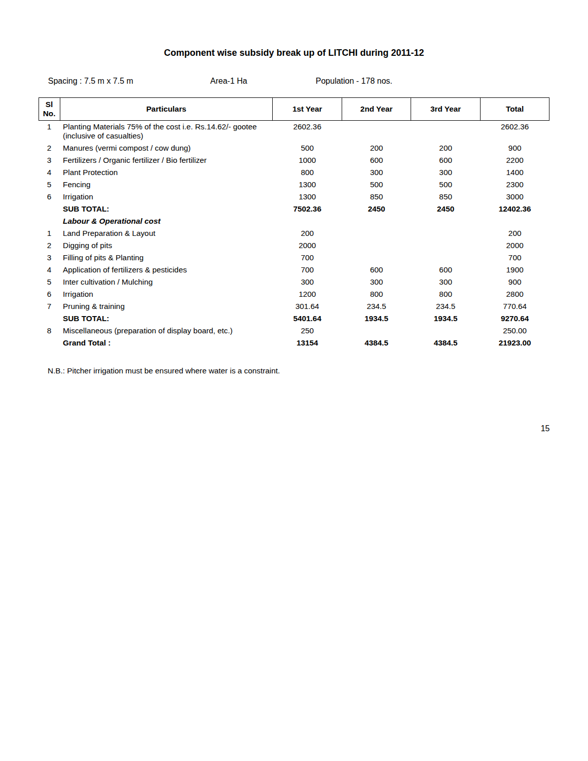Component wise subsidy break up of LITCHI during 2011-12
Spacing : 7.5 m x 7.5 m Area-1 Ha Population - 178 nos.
| Sl No. | Particulars | 1st Year | 2nd Year | 3rd Year | Total |
| --- | --- | --- | --- | --- | --- |
| 1 | Planting Materials 75% of the cost i.e. Rs.14.62/- gootee (inclusive of casualties) | 2602.36 | | | 2602.36 |
| 2 | Manures (vermi compost / cow dung) | 500 | 200 | 200 | 900 |
| 3 | Fertilizers / Organic fertilizer / Bio fertilizer | 1000 | 600 | 600 | 2200 |
| 4 | Plant Protection | 800 | 300 | 300 | 1400 |
| 5 | Fencing | 1300 | 500 | 500 | 2300 |
| 6 | Irrigation | 1300 | 850 | 850 | 3000 |
| | SUB TOTAL: | 7502.36 | 2450 | 2450 | 12402.36 |
| | Labour & Operational cost | | | | |
| 1 | Land Preparation & Layout | 200 | | | 200 |
| 2 | Digging of pits | 2000 | | | 2000 |
| 3 | Filling of pits & Planting | 700 | | | 700 |
| 4 | Application of fertilizers & pesticides | 700 | 600 | 600 | 1900 |
| 5 | Inter cultivation / Mulching | 300 | 300 | 300 | 900 |
| 6 | Irrigation | 1200 | 800 | 800 | 2800 |
| 7 | Pruning & training | 301.64 | 234.5 | 234.5 | 770.64 |
| | SUB TOTAL: | 5401.64 | 1934.5 | 1934.5 | 9270.64 |
| 8 | Miscellaneous (preparation of display board, etc.) | 250 | | | 250.00 |
| | Grand Total : | 13154 | 4384.5 | 4384.5 | 21923.00 |
N.B.: Pitcher irrigation must be ensured where water is a constraint.
15